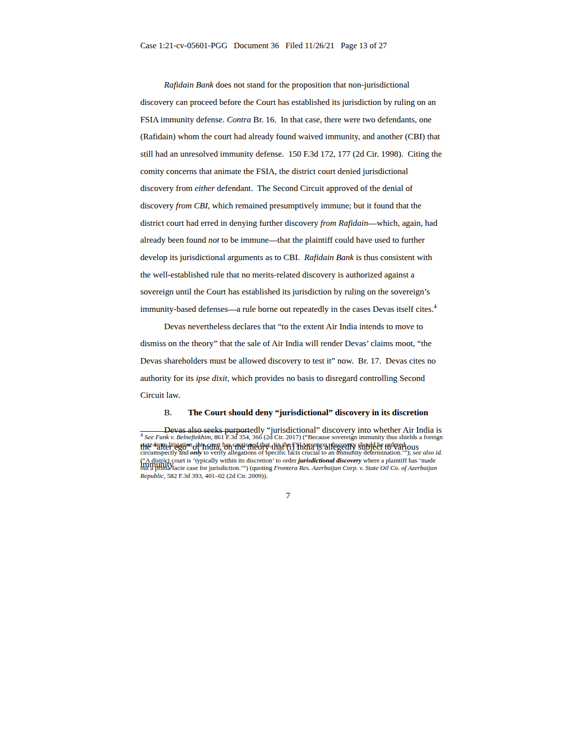Case 1:21-cv-05601-PGG Document 36 Filed 11/26/21 Page 13 of 27
Rafidain Bank does not stand for the proposition that non-jurisdictional discovery can proceed before the Court has established its jurisdiction by ruling on an FSIA immunity defense. Contra Br. 16. In that case, there were two defendants, one (Rafidain) whom the court had already found waived immunity, and another (CBI) that still had an unresolved immunity defense. 150 F.3d 172, 177 (2d Cir. 1998). Citing the comity concerns that animate the FSIA, the district court denied jurisdictional discovery from either defendant. The Second Circuit approved of the denial of discovery from CBI, which remained presumptively immune; but it found that the district court had erred in denying further discovery from Rafidain—which, again, had already been found not to be immune—that the plaintiff could have used to further develop its jurisdictional arguments as to CBI. Rafidain Bank is thus consistent with the well-established rule that no merits-related discovery is authorized against a sovereign until the Court has established its jurisdiction by ruling on the sovereign’s immunity-based defenses—a rule borne out repeatedly in the cases Devas itself cites.4
Devas nevertheless declares that “to the extent Air India intends to move to dismiss on the theory” that the sale of Air India will render Devas’ claims moot, “the Devas shareholders must be allowed discovery to test it” now. Br. 17. Devas cites no authority for its ipse dixit, which provides no basis to disregard controlling Second Circuit law.
B. The Court should deny “jurisdictional” discovery in its discretion
Devas also seeks purportedly “jurisdictional” discovery into whether Air India is the “alter ego” of India, on the theory that (i) India is allegedly subject to various immunity
4 See Funk v. Belneftekhim, 861 F.3d 354, 366 (2d Cir. 2017) (“Because sovereign immunity thus shields a foreign state from litigation, this court has cautioned that, ‘in the FSIA context, discovery should be ordered circumspectly and only to verify allegations of specific facts crucial to an immunity determination.’”); see also id. (“A district court is ‘typically within its discretion’ to order jurisdictional discovery where a plaintiff has ‘made out a prima facie case for jurisdiction.’”) (quoting Frontera Res. Azerbaijan Corp. v. State Oil Co. of Azerbaijan Republic, 582 F.3d 393, 401–02 (2d Cir. 2009)).
7